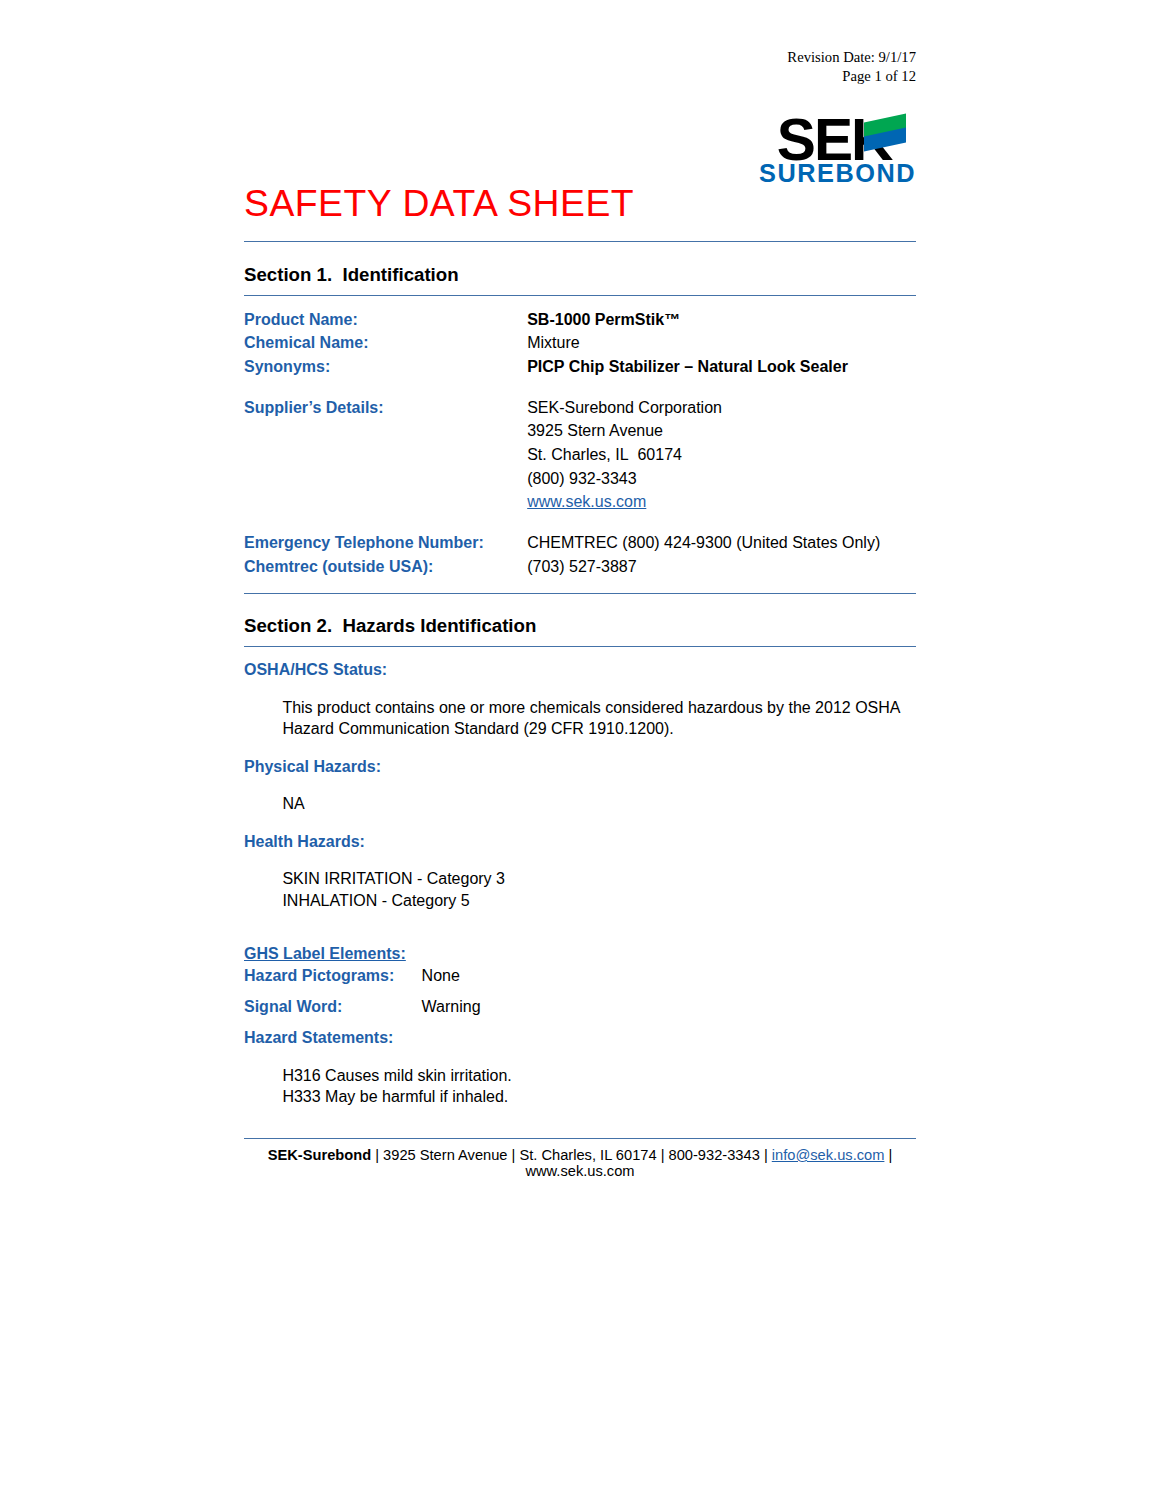Revision Date: 9/1/17
Page 1 of 12
SE K®
SUREBOND
SAFETY DATA SHEET
Section 1. Identification
| Product Name: | SB-1000 PermStik™ |
| Chemical Name: | Mixture |
| Synonyms: | PICP Chip Stabilizer – Natural Look Sealer |
| Supplier’s Details: | SEK-Surebond Corporation |
| | 3925 Stern Avenue |
| | St. Charles, IL 60174 |
| | (800) 932-3343 |
| | www.sek.us.com |
| Emergency Telephone Number: | CHEMTREC (800) 424-9300 (United States Only) |
| Chemtrec (outside USA): | (703) 527-3887 |
Section 2. Hazards Identification
OSHA/HCS Status:
This product contains one or more chemicals considered hazardous by the 2012 OSHA Hazard Communication Standard (29 CFR 1910.1200).
Physical Hazards:
NA
Health Hazards:
SKIN IRRITATION - Category 3
INHALATION - Category 5
GHS Label Elements:
Hazard Pictograms: None
Signal Word: Warning
Hazard Statements:
H316 Causes mild skin irritation.
H333 May be harmful if inhaled.
SEK-Surebond | 3925 Stern Avenue | St. Charles, IL 60174 | 800-932-3343 | info@sek.us.com | www.sek.us.com